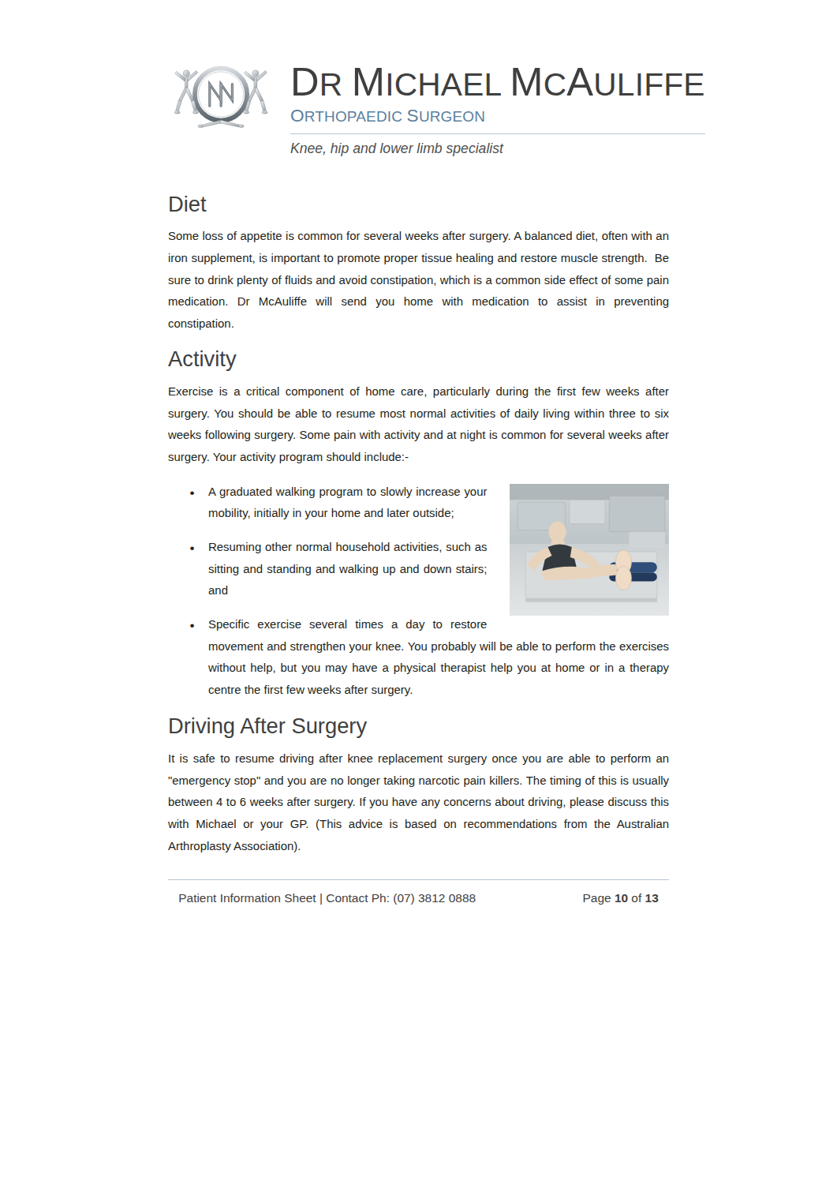DR MICHAEL MCAULIFFE
ORTHOPAEDIC SURGEON
Knee, hip and lower limb specialist
Diet
Some loss of appetite is common for several weeks after surgery. A balanced diet, often with an iron supplement, is important to promote proper tissue healing and restore muscle strength. Be sure to drink plenty of fluids and avoid constipation, which is a common side effect of some pain medication. Dr McAuliffe will send you home with medication to assist in preventing constipation.
Activity
Exercise is a critical component of home care, particularly during the first few weeks after surgery. You should be able to resume most normal activities of daily living within three to six weeks following surgery. Some pain with activity and at night is common for several weeks after surgery. Your activity program should include:-
A graduated walking program to slowly increase your mobility, initially in your home and later outside;
Resuming other normal household activities, such as sitting and standing and walking up and down stairs; and
Specific exercise several times a day to restore movement and strengthen your knee. You probably will be able to perform the exercises without help, but you may have a physical therapist help you at home or in a therapy centre the first few weeks after surgery.
Driving After Surgery
It is safe to resume driving after knee replacement surgery once you are able to perform an "emergency stop" and you are no longer taking narcotic pain killers. The timing of this is usually between 4 to 6 weeks after surgery. If you have any concerns about driving, please discuss this with Michael or your GP. (This advice is based on recommendations from the Australian Arthroplasty Association).
Patient Information Sheet | Contact Ph: (07) 3812 0888
Page 10 of 13